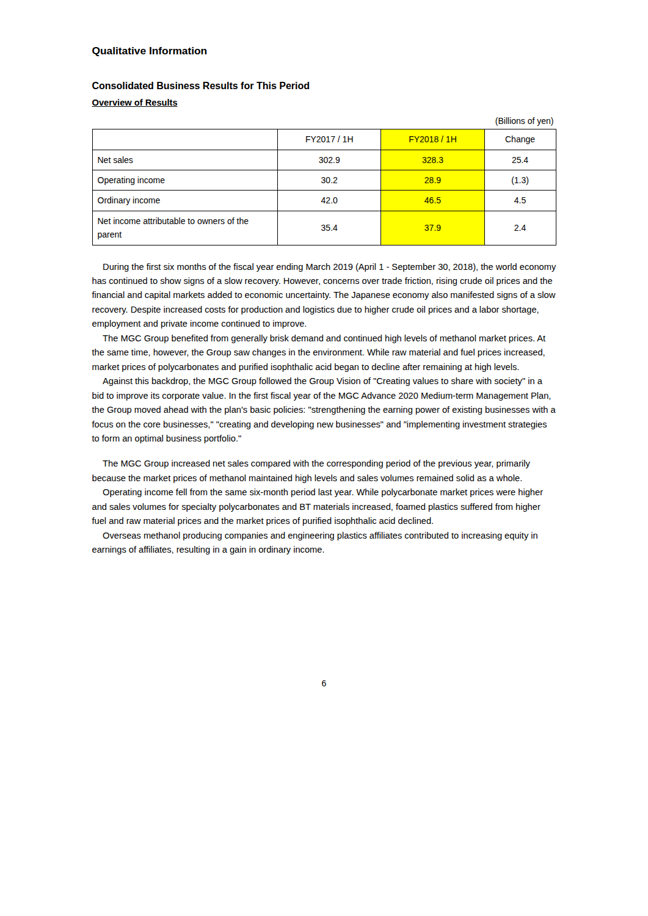Qualitative Information
Consolidated Business Results for This Period
Overview of Results
(Billions of yen)
| | FY2017 / 1H | FY2018 / 1H | Change |
| --- | --- | --- | --- |
| Net sales | 302.9 | 328.3 | 25.4 |
| Operating income | 30.2 | 28.9 | (1.3) |
| Ordinary income | 42.0 | 46.5 | 4.5 |
| Net income attributable to owners of the parent | 35.4 | 37.9 | 2.4 |
During the first six months of the fiscal year ending March 2019 (April 1 - September 30, 2018), the world economy has continued to show signs of a slow recovery. However, concerns over trade friction, rising crude oil prices and the financial and capital markets added to economic uncertainty. The Japanese economy also manifested signs of a slow recovery. Despite increased costs for production and logistics due to higher crude oil prices and a labor shortage, employment and private income continued to improve.
The MGC Group benefited from generally brisk demand and continued high levels of methanol market prices. At the same time, however, the Group saw changes in the environment. While raw material and fuel prices increased, market prices of polycarbonates and purified isophthalic acid began to decline after remaining at high levels.
Against this backdrop, the MGC Group followed the Group Vision of "Creating values to share with society" in a bid to improve its corporate value. In the first fiscal year of the MGC Advance 2020 Medium-term Management Plan, the Group moved ahead with the plan's basic policies: "strengthening the earning power of existing businesses with a focus on the core businesses," "creating and developing new businesses" and "implementing investment strategies to form an optimal business portfolio."
The MGC Group increased net sales compared with the corresponding period of the previous year, primarily because the market prices of methanol maintained high levels and sales volumes remained solid as a whole.
Operating income fell from the same six-month period last year. While polycarbonate market prices were higher and sales volumes for specialty polycarbonates and BT materials increased, foamed plastics suffered from higher fuel and raw material prices and the market prices of purified isophthalic acid declined.
Overseas methanol producing companies and engineering plastics affiliates contributed to increasing equity in earnings of affiliates, resulting in a gain in ordinary income.
6